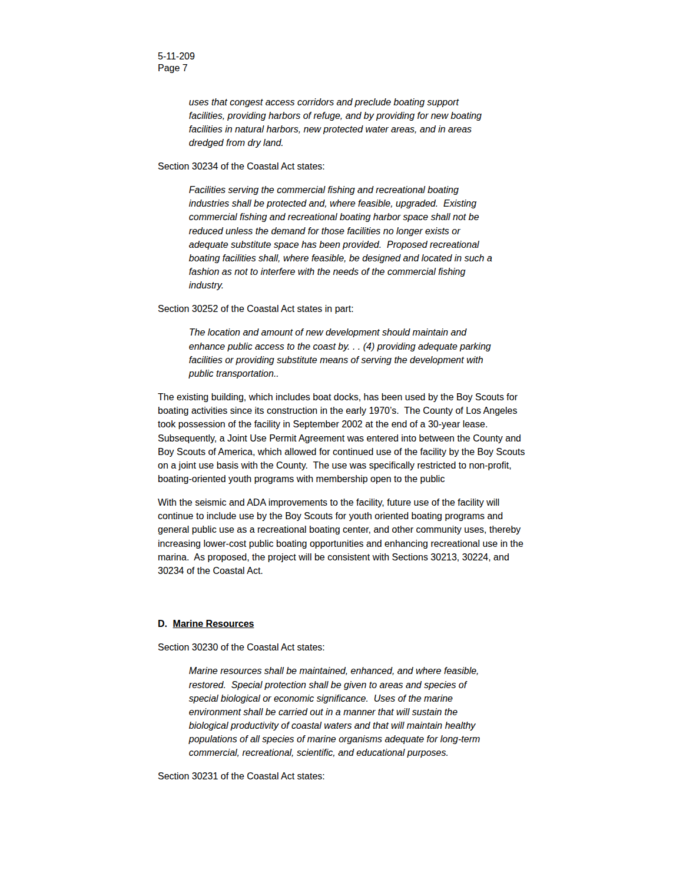5-11-209
Page 7
uses that congest access corridors and preclude boating support facilities, providing harbors of refuge, and by providing for new boating facilities in natural harbors, new protected water areas, and in areas dredged from dry land.
Section 30234 of the Coastal Act states:
Facilities serving the commercial fishing and recreational boating industries shall be protected and, where feasible, upgraded. Existing commercial fishing and recreational boating harbor space shall not be reduced unless the demand for those facilities no longer exists or adequate substitute space has been provided. Proposed recreational boating facilities shall, where feasible, be designed and located in such a fashion as not to interfere with the needs of the commercial fishing industry.
Section 30252 of the Coastal Act states in part:
The location and amount of new development should maintain and enhance public access to the coast by. . . (4) providing adequate parking facilities or providing substitute means of serving the development with public transportation..
The existing building, which includes boat docks, has been used by the Boy Scouts for boating activities since its construction in the early 1970’s. The County of Los Angeles took possession of the facility in September 2002 at the end of a 30-year lease. Subsequently, a Joint Use Permit Agreement was entered into between the County and Boy Scouts of America, which allowed for continued use of the facility by the Boy Scouts on a joint use basis with the County. The use was specifically restricted to non-profit, boating-oriented youth programs with membership open to the public
With the seismic and ADA improvements to the facility, future use of the facility will continue to include use by the Boy Scouts for youth oriented boating programs and general public use as a recreational boating center, and other community uses, thereby increasing lower-cost public boating opportunities and enhancing recreational use in the marina. As proposed, the project will be consistent with Sections 30213, 30224, and 30234 of the Coastal Act.
D. Marine Resources
Section 30230 of the Coastal Act states:
Marine resources shall be maintained, enhanced, and where feasible, restored. Special protection shall be given to areas and species of special biological or economic significance. Uses of the marine environment shall be carried out in a manner that will sustain the biological productivity of coastal waters and that will maintain healthy populations of all species of marine organisms adequate for long-term commercial, recreational, scientific, and educational purposes.
Section 30231 of the Coastal Act states: